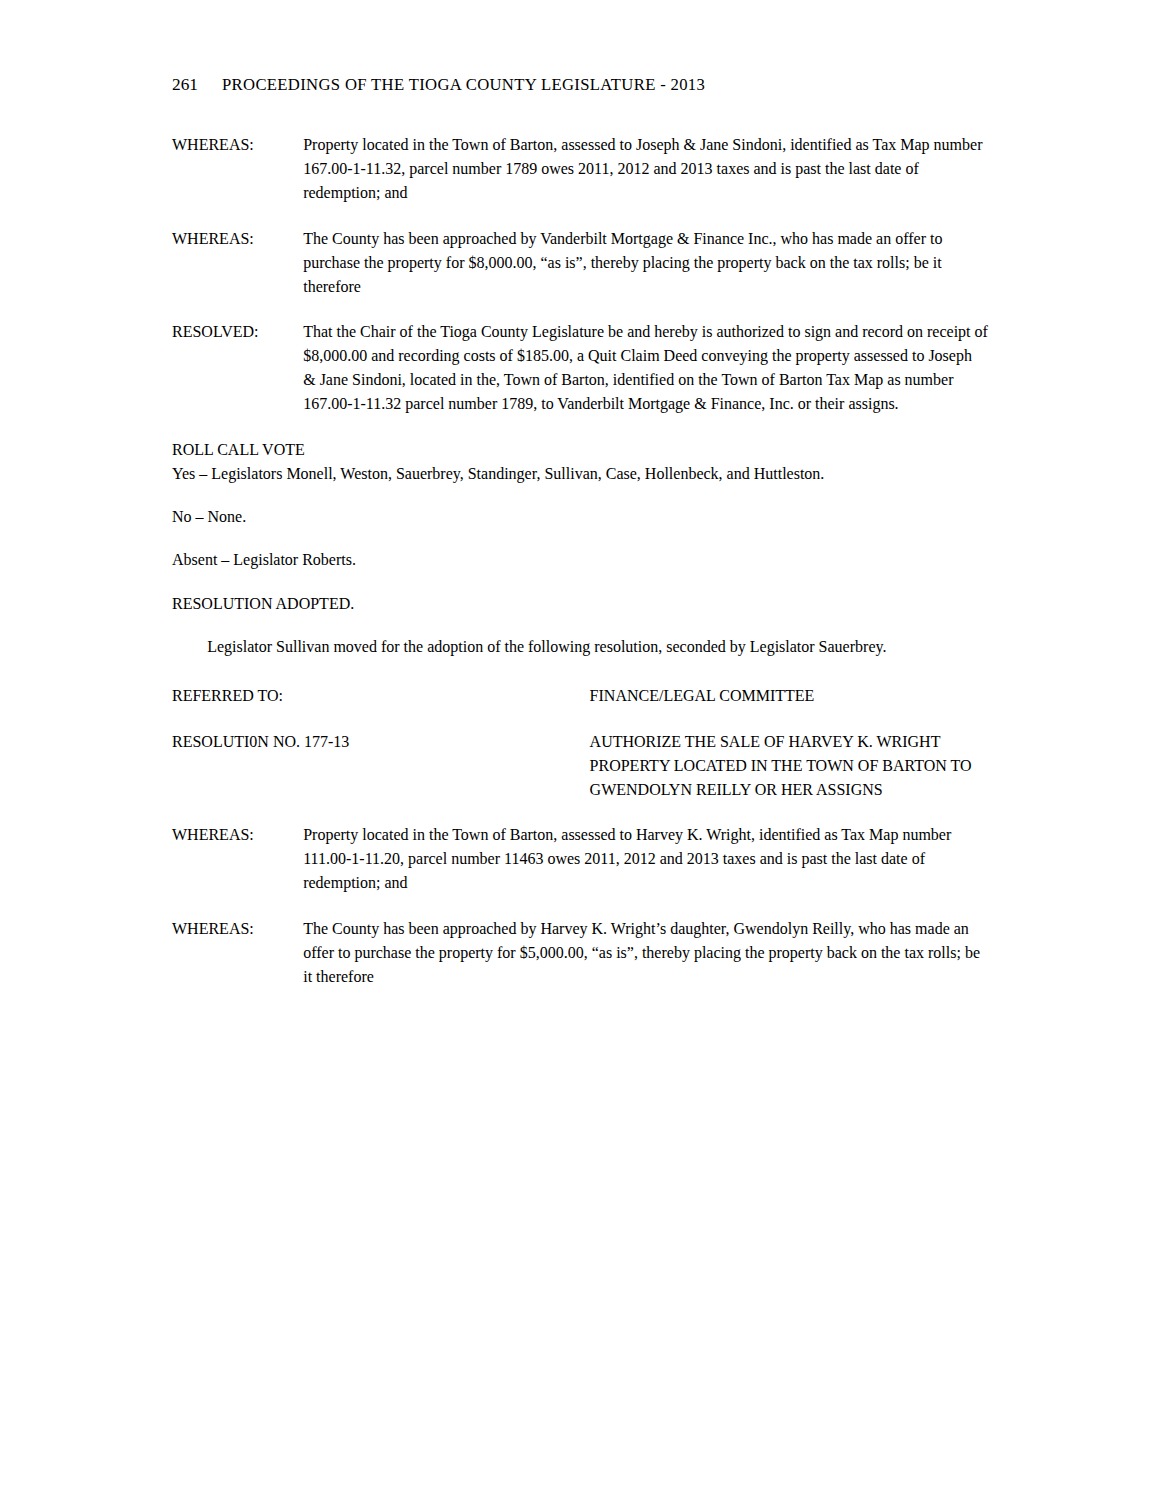261 PROCEEDINGS OF THE TIOGA COUNTY LEGISLATURE - 2013
WHEREAS: Property located in the Town of Barton, assessed to Joseph & Jane Sindoni, identified as Tax Map number 167.00-1-11.32, parcel number 1789 owes 2011, 2012 and 2013 taxes and is past the last date of redemption; and
WHEREAS: The County has been approached by Vanderbilt Mortgage & Finance Inc., who has made an offer to purchase the property for $8,000.00, “as is”, thereby placing the property back on the tax rolls; be it therefore
RESOLVED: That the Chair of the Tioga County Legislature be and hereby is authorized to sign and record on receipt of $8,000.00 and recording costs of $185.00, a Quit Claim Deed conveying the property assessed to Joseph & Jane Sindoni, located in the, Town of Barton, identified on the Town of Barton Tax Map as number 167.00-1-11.32 parcel number 1789, to Vanderbilt Mortgage & Finance, Inc. or their assigns.
ROLL CALL VOTE
Yes – Legislators Monell, Weston, Sauerbrey, Standinger, Sullivan, Case, Hollenbeck, and Huttleston.
No – None.
Absent – Legislator Roberts.
RESOLUTION ADOPTED.
Legislator Sullivan moved for the adoption of the following resolution, seconded by Legislator Sauerbrey.
REFERRED TO:
FINANCE/LEGAL COMMITTEE
RESOLUTI0N NO. 177-13
AUTHORIZE THE SALE OF HARVEY K. WRIGHT PROPERTY LOCATED IN THE TOWN OF BARTON TO GWENDOLYN REILLY OR HER ASSIGNS
WHEREAS: Property located in the Town of Barton, assessed to Harvey K. Wright, identified as Tax Map number 111.00-1-11.20, parcel number 11463 owes 2011, 2012 and 2013 taxes and is past the last date of redemption; and
WHEREAS: The County has been approached by Harvey K. Wright’s daughter, Gwendolyn Reilly, who has made an offer to purchase the property for $5,000.00, “as is”, thereby placing the property back on the tax rolls; be it therefore